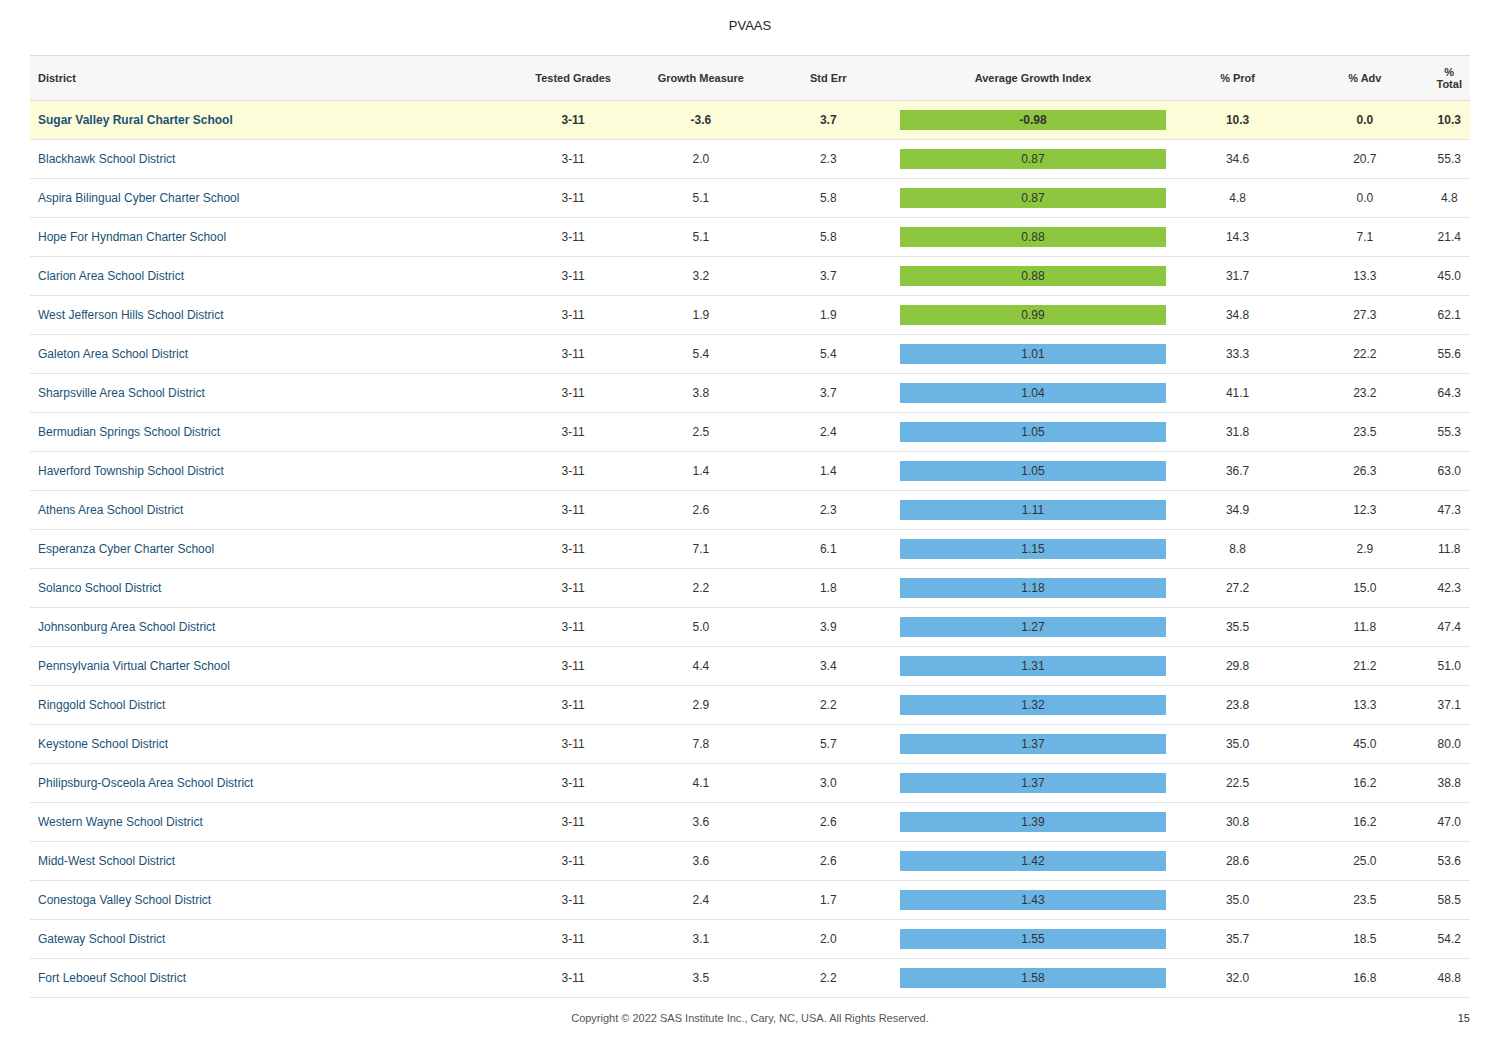PVAAS
| District | Tested Grades | Growth Measure | Std Err | Average Growth Index | % Prof | % Adv | % Total |
| --- | --- | --- | --- | --- | --- | --- | --- |
| Sugar Valley Rural Charter School | 3-11 | -3.6 | 3.7 | -0.98 | 10.3 | 0.0 | 10.3 |
| Blackhawk School District | 3-11 | 2.0 | 2.3 | 0.87 | 34.6 | 20.7 | 55.3 |
| Aspira Bilingual Cyber Charter School | 3-11 | 5.1 | 5.8 | 0.87 | 4.8 | 0.0 | 4.8 |
| Hope For Hyndman Charter School | 3-11 | 5.1 | 5.8 | 0.88 | 14.3 | 7.1 | 21.4 |
| Clarion Area School District | 3-11 | 3.2 | 3.7 | 0.88 | 31.7 | 13.3 | 45.0 |
| West Jefferson Hills School District | 3-11 | 1.9 | 1.9 | 0.99 | 34.8 | 27.3 | 62.1 |
| Galeton Area School District | 3-11 | 5.4 | 5.4 | 1.01 | 33.3 | 22.2 | 55.6 |
| Sharpsville Area School District | 3-11 | 3.8 | 3.7 | 1.04 | 41.1 | 23.2 | 64.3 |
| Bermudian Springs School District | 3-11 | 2.5 | 2.4 | 1.05 | 31.8 | 23.5 | 55.3 |
| Haverford Township School District | 3-11 | 1.4 | 1.4 | 1.05 | 36.7 | 26.3 | 63.0 |
| Athens Area School District | 3-11 | 2.6 | 2.3 | 1.11 | 34.9 | 12.3 | 47.3 |
| Esperanza Cyber Charter School | 3-11 | 7.1 | 6.1 | 1.15 | 8.8 | 2.9 | 11.8 |
| Solanco School District | 3-11 | 2.2 | 1.8 | 1.18 | 27.2 | 15.0 | 42.3 |
| Johnsonburg Area School District | 3-11 | 5.0 | 3.9 | 1.27 | 35.5 | 11.8 | 47.4 |
| Pennsylvania Virtual Charter School | 3-11 | 4.4 | 3.4 | 1.31 | 29.8 | 21.2 | 51.0 |
| Ringgold School District | 3-11 | 2.9 | 2.2 | 1.32 | 23.8 | 13.3 | 37.1 |
| Keystone School District | 3-11 | 7.8 | 5.7 | 1.37 | 35.0 | 45.0 | 80.0 |
| Philipsburg-Osceola Area School District | 3-11 | 4.1 | 3.0 | 1.37 | 22.5 | 16.2 | 38.8 |
| Western Wayne School District | 3-11 | 3.6 | 2.6 | 1.39 | 30.8 | 16.2 | 47.0 |
| Midd-West School District | 3-11 | 3.6 | 2.6 | 1.42 | 28.6 | 25.0 | 53.6 |
| Conestoga Valley School District | 3-11 | 2.4 | 1.7 | 1.43 | 35.0 | 23.5 | 58.5 |
| Gateway School District | 3-11 | 3.1 | 2.0 | 1.55 | 35.7 | 18.5 | 54.2 |
| Fort Leboeuf School District | 3-11 | 3.5 | 2.2 | 1.58 | 32.0 | 16.8 | 48.8 |
Copyright © 2022 SAS Institute Inc., Cary, NC, USA. All Rights Reserved. 15